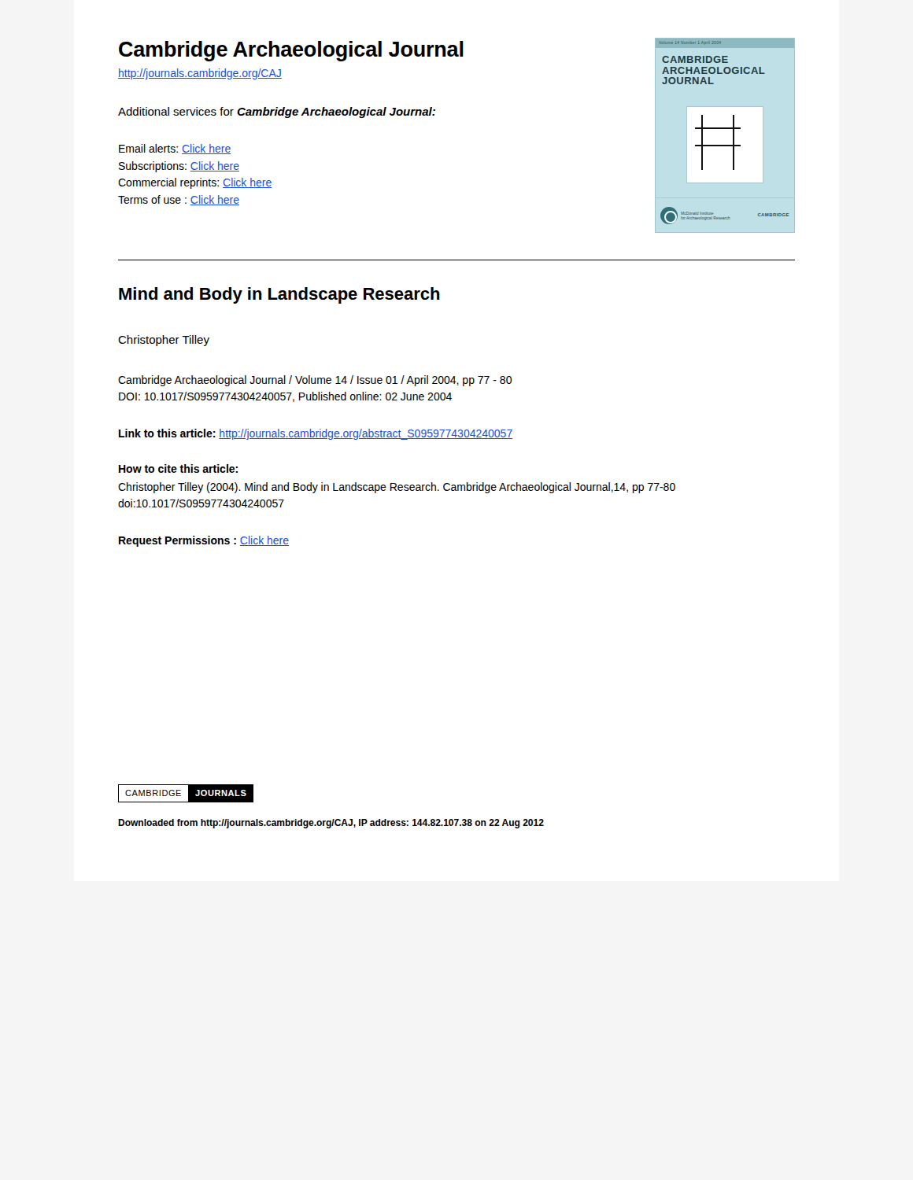Cambridge Archaeological Journal
http://journals.cambridge.org/CAJ
Additional services for Cambridge Archaeological Journal:
Email alerts: Click here
Subscriptions: Click here
Commercial reprints: Click here
Terms of use : Click here
Volume 14 Number 1 April 2004
CAMBRIDGE
ARCHAEOLOGICAL
JOURNAL
McDonald Institute
for Archaeological Research
CAMBRIDGE
Mind and Body in Landscape Research
Christopher Tilley
Cambridge Archaeological Journal / Volume 14 / Issue 01 / April 2004, pp 77 - 80
DOI: 10.1017/S0959774304240057, Published online: 02 June 2004
Link to this article: http://journals.cambridge.org/abstract_S0959774304240057
How to cite this article: Christopher Tilley (2004). Mind and Body in Landscape Research. Cambridge Archaeological Journal,14, pp 77-80 doi:10.1017/S0959774304240057
Request Permissions : Click here
Cambridge Journals
Downloaded from http://journals.cambridge.org/CAJ, IP address: 144.82.107.38 on 22 Aug 2012